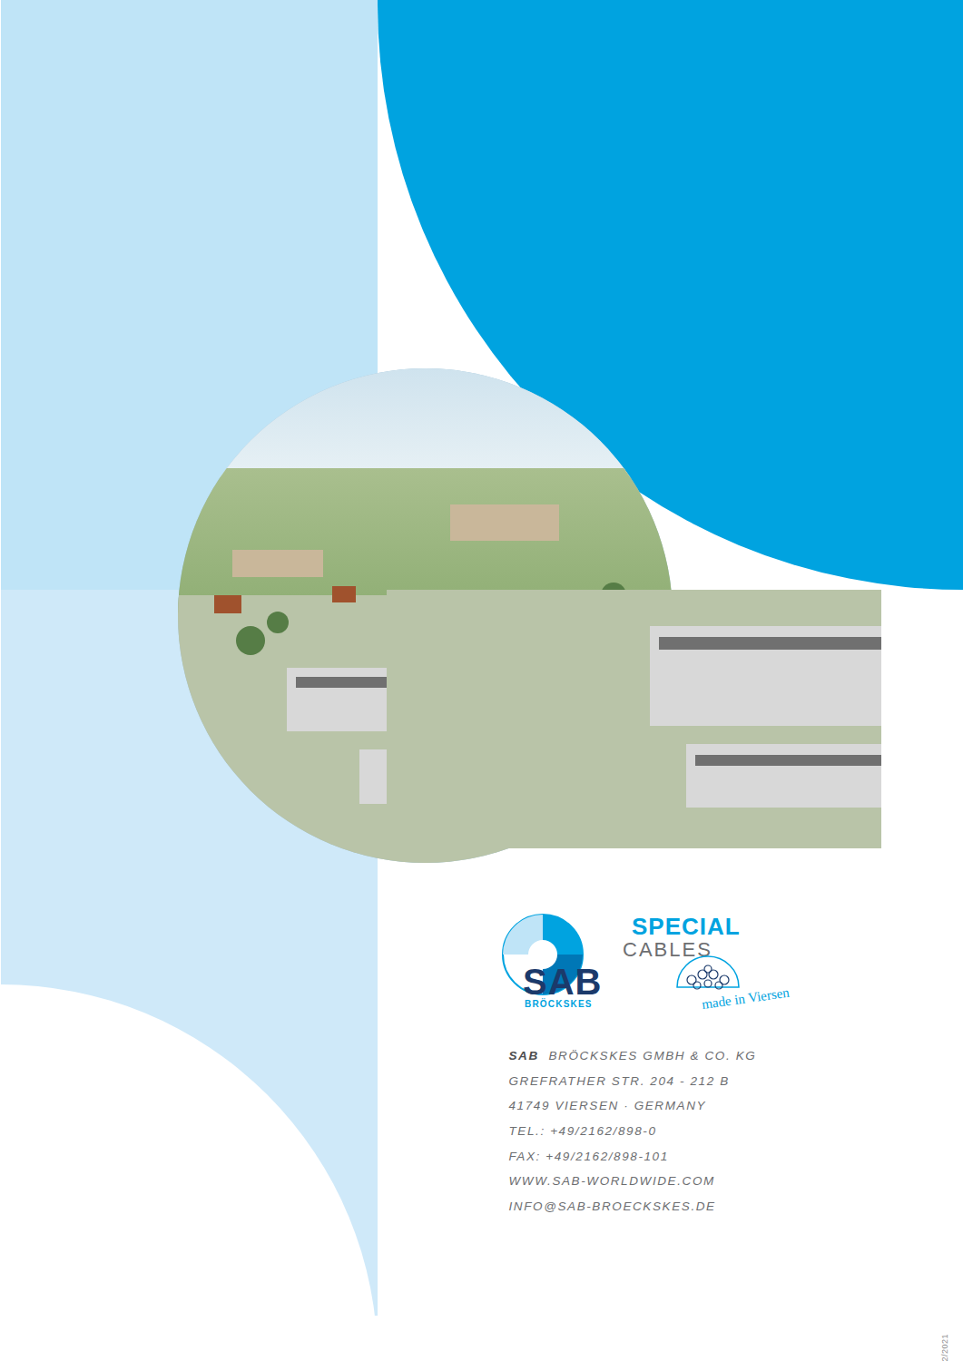SAB BRÖCKSKES SPECIAL CABLES made in Viersen
SAB Bröckskes GmbH & Co. KG
Grefrather Str. 204 - 212 B
41749 Viersen · Germany
Tel.: +49/2162/898-0
Fax: +49/2162/898-101
www.sab-worldwide.com
info@sab-broeckskes.de
12/2021